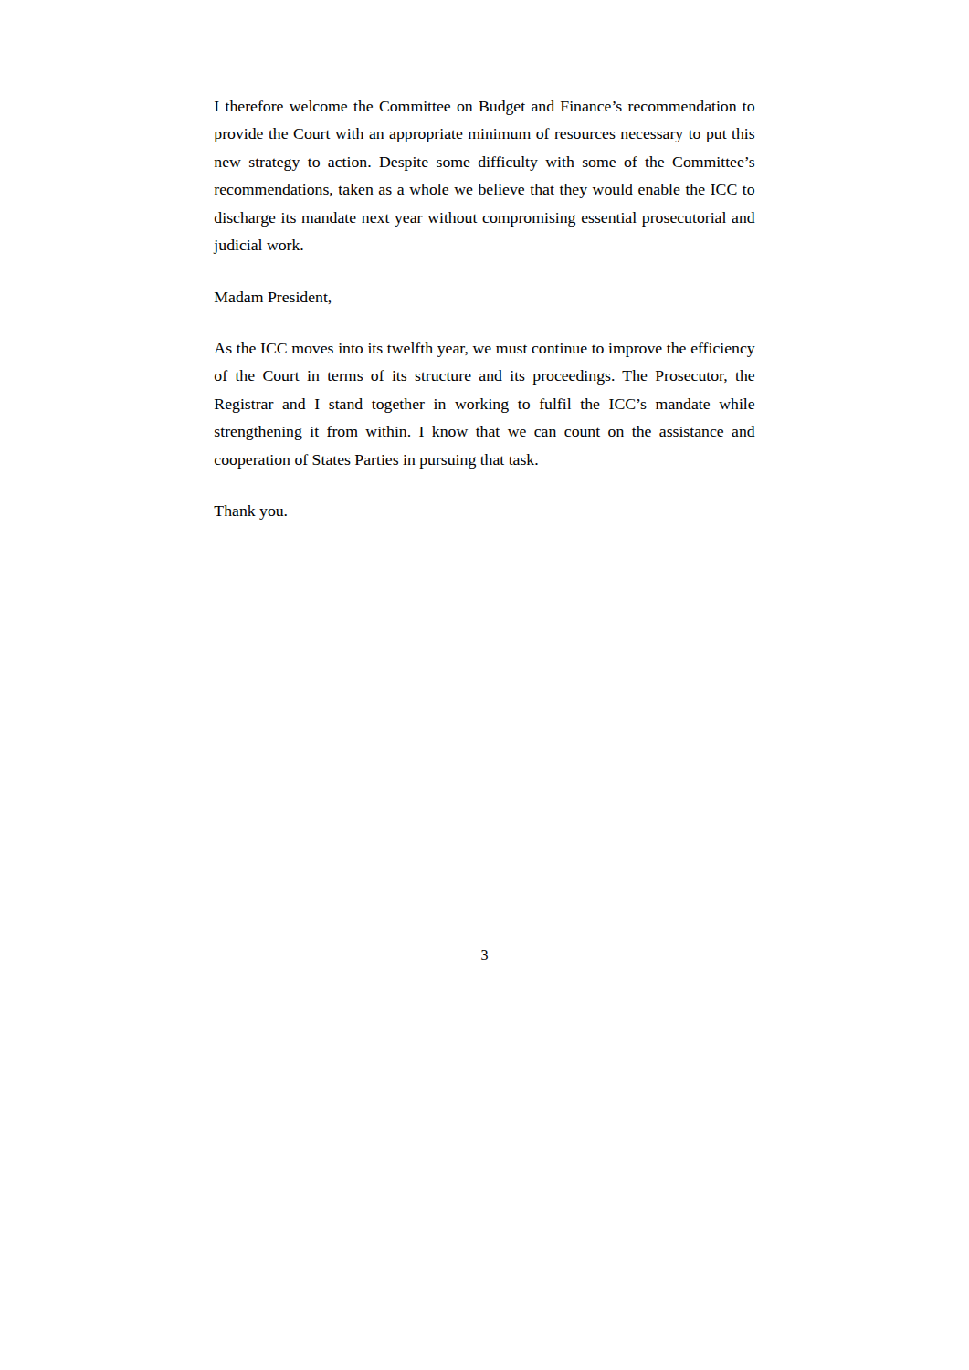I therefore welcome the Committee on Budget and Finance’s recommendation to provide the Court with an appropriate minimum of resources necessary to put this new strategy to action. Despite some difficulty with some of the Committee’s recommendations, taken as a whole we believe that they would enable the ICC to discharge its mandate next year without compromising essential prosecutorial and judicial work.
Madam President,
As the ICC moves into its twelfth year, we must continue to improve the efficiency of the Court in terms of its structure and its proceedings. The Prosecutor, the Registrar and I stand together in working to fulfil the ICC’s mandate while strengthening it from within. I know that we can count on the assistance and cooperation of States Parties in pursuing that task.
Thank you.
3